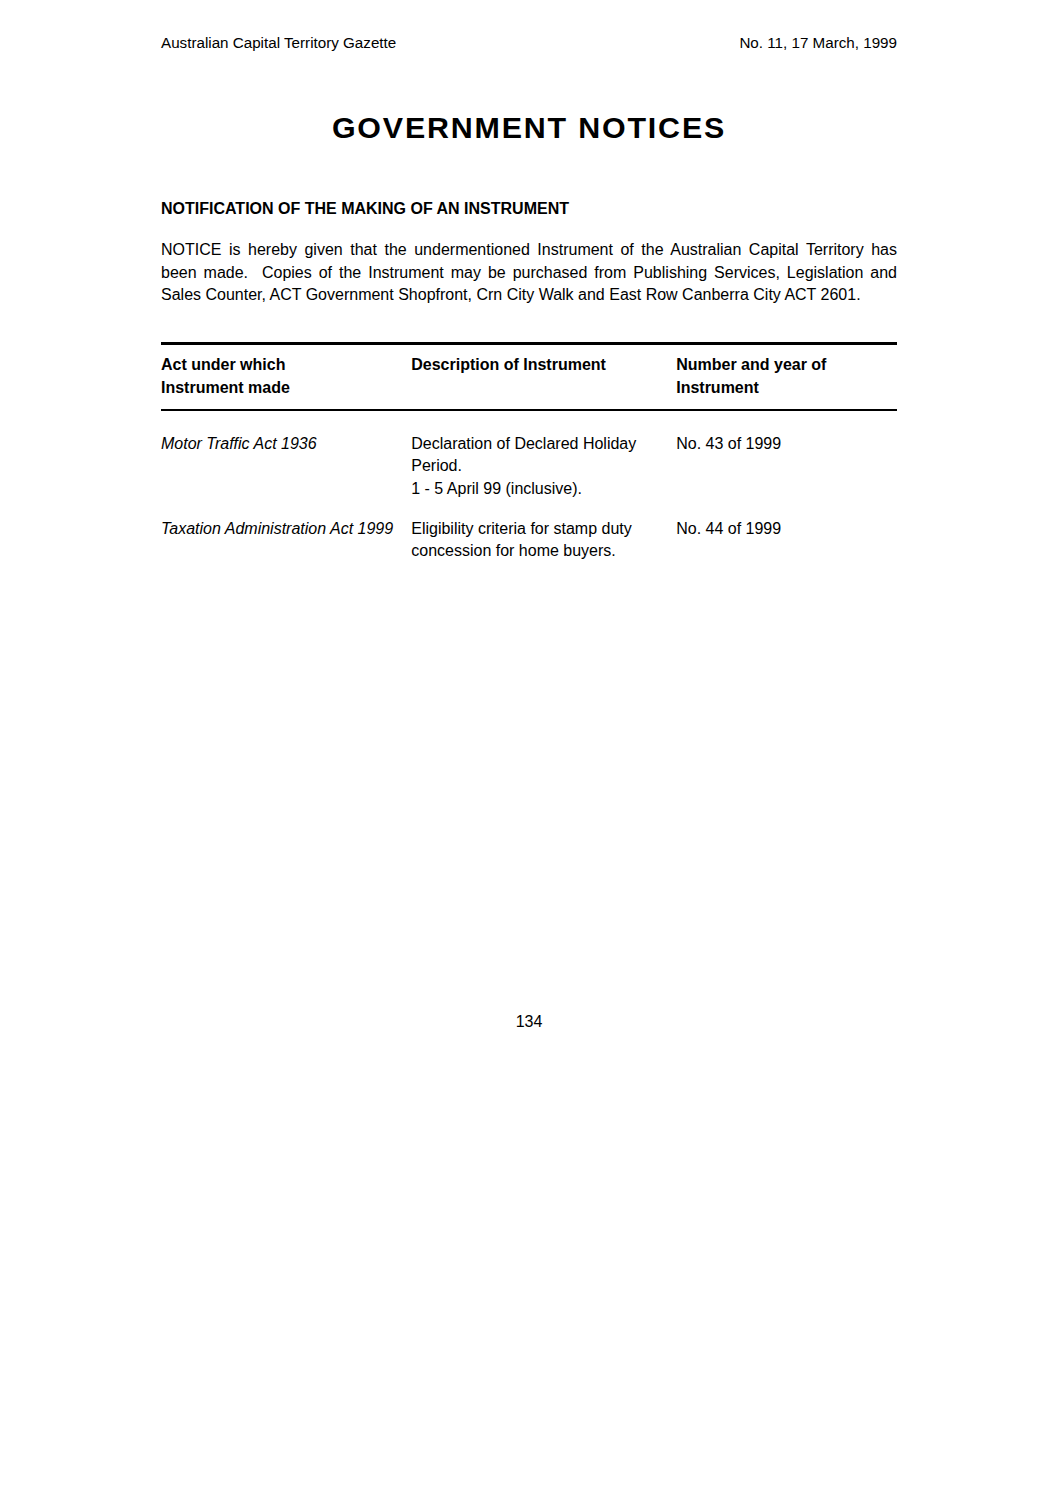Australian Capital Territory Gazette No. 11, 17 March, 1999
GOVERNMENT NOTICES
NOTIFICATION OF THE MAKING OF AN INSTRUMENT
NOTICE is hereby given that the undermentioned Instrument of the Australian Capital Territory has been made. Copies of the Instrument may be purchased from Publishing Services, Legislation and Sales Counter, ACT Government Shopfront, Crn City Walk and East Row Canberra City ACT 2601.
| Act under which Instrument made | Description of Instrument | Number and year of Instrument |
| --- | --- | --- |
| Motor Traffic Act 1936 | Declaration of Declared Holiday Period. 1 - 5 April 99 (inclusive). | No. 43 of 1999 |
| Taxation Administration Act 1999 | Eligibility criteria for stamp duty concession for home buyers. | No. 44 of 1999 |
134